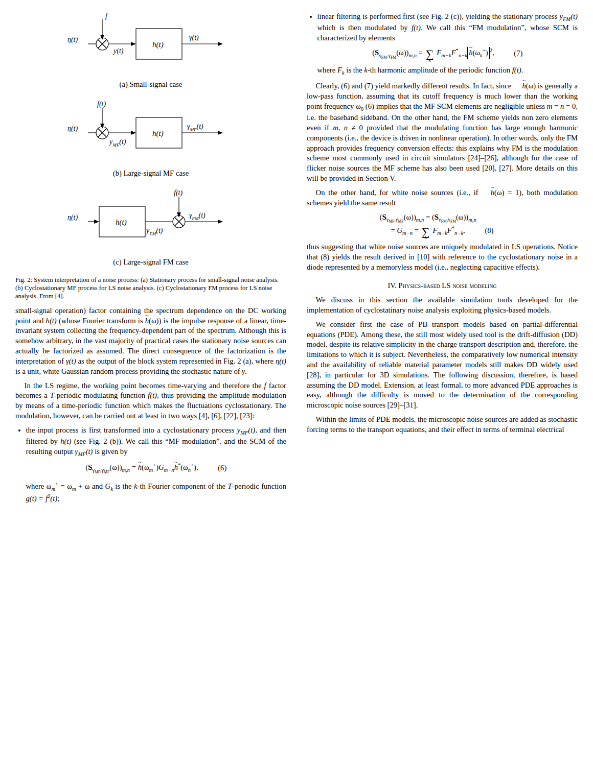f η(t) y(t) h(t) γ(t)
(a) Small-signal case
f(t) η(t) yMF(t) h(t) γMF(t)
(b) Large-signal MF case
η(t) h(t) yFM(t) f(t) γFM(t)
(c) Large-signal FM case
Fig. 2: System interpretation of a noise process: (a) Stationary process for small-signal noise analysis. (b) Cyclostationary MF process for LS noise analysis. (c) Cyclostationary FM process for LS noise analysis. From [4].
small-signal operation) factor containing the spectrum dependence on the DC working point and h(t) (whose Fourier transform is h(ω)) is the impulse response of a linear, time-invariant system collecting the frequency-dependent part of the spectrum. Although this is somehow arbitrary, in the vast majority of practical cases the stationary noise sources can actually be factorized as assumed. The direct consequence of the factorization is the interpretation of γ(t) as the output of the block system represented in Fig. 2 (a), where η(t) is a unit, white Gaussian random process providing the stochastic nature of γ.
In the LS regime, the working point becomes time-varying and therefore the f factor becomes a T-periodic modulating function f(t), thus providing the amplitude modulation by means of a time-periodic function which makes the fluctuations cyclostationary. The modulation, however, can be carried out at least in two ways [4], [6], [22], [23]:
the input process is first transformed into a cyclostationary process yMF(t), and then filtered by h(t) (see Fig. 2 (b)). We call this “MF modulation”, and the SCM of the resulting output γMF(t) is given by
(SγMF,γMF(ω))m,n = h(ωm+)Gm−nh*(ωn+),
(6)
where ωm+ = ωm + ω and Gk is the k-th Fourier component of the T-periodic function g(t) = f2(t);
linear filtering is performed first (see Fig. 2 (c)), yielding the stationary process yFM(t) which is then modulated by f(t). We call this “FM modulation”, whose SCM is characterized by elements
(SγFM,γFM(ω))m,n = ∑k Fm−kF*n−kh(ωk+)2,
(7)
where Fk is the k-th harmonic amplitude of the periodic function f(t).
Clearly, (6) and (7) yield markedly different results. In fact, since h(ω) is generally a low-pass function, assuming that its cutoff frequency is much lower than the working point frequency ω0 (6) implies that the MF SCM elements are negligible unless m = n = 0, i.e. the baseband sideband. On the other hand, the FM scheme yields non zero elements even if m, n ≠ 0 provided that the modulating function has large enough harmonic components (i.e., the device is driven in nonlinear operation). In other words, only the FM approach provides frequency conversion effects: this explains why FM is the modulation scheme most commonly used in circuit simulators [24]–[26], although for the case of flicker noise sources the MF scheme has also been used [20], [27]. More details on this will be provided in Section V.
On the other hand, for white noise sources (i.e., if h(ω) = 1), both modulation schemes yield the same result
(SγMF,γMF(ω))m,n = (SγFM,γFM(ω))m,n
= Gm−n = ∑k Fm−kF*n−k,
(8)
thus suggesting that white noise sources are uniquely modulated in LS operations. Notice that (8) yields the result derived in [10] with reference to the cyclostationary noise in a diode represented by a memoryless model (i.e., neglecting capacitive effects).
IV. Physics-based LS noise modeling
We discuss in this section the available simulation tools developed for the implementation of cyclostatinary noise analysis exploiting physics-based models.
We consider first the case of PB transport models based on partial-differential equations (PDE). Among these, the still most widely used tool is the drift-diffusion (DD) model, despite its relative simplicity in the charge transport description and, therefore, the limitations to which it is subject. Nevertheless, the comparatively low numerical intensity and the availability of reliable material parameter models still makes DD widely used [28], in particular for 3D simulations. The following discussion, therefore, is based assuming the DD model. Extension, at least formal, to more advanced PDE approaches is easy, although the difficulty is moved to the determination of the corresponding microscopic noise sources [29]–[31].
Within the limits of PDE models, the microscopic noise sources are added as stochastic forcing terms to the transport equations, and their effect in terms of terminal electrical